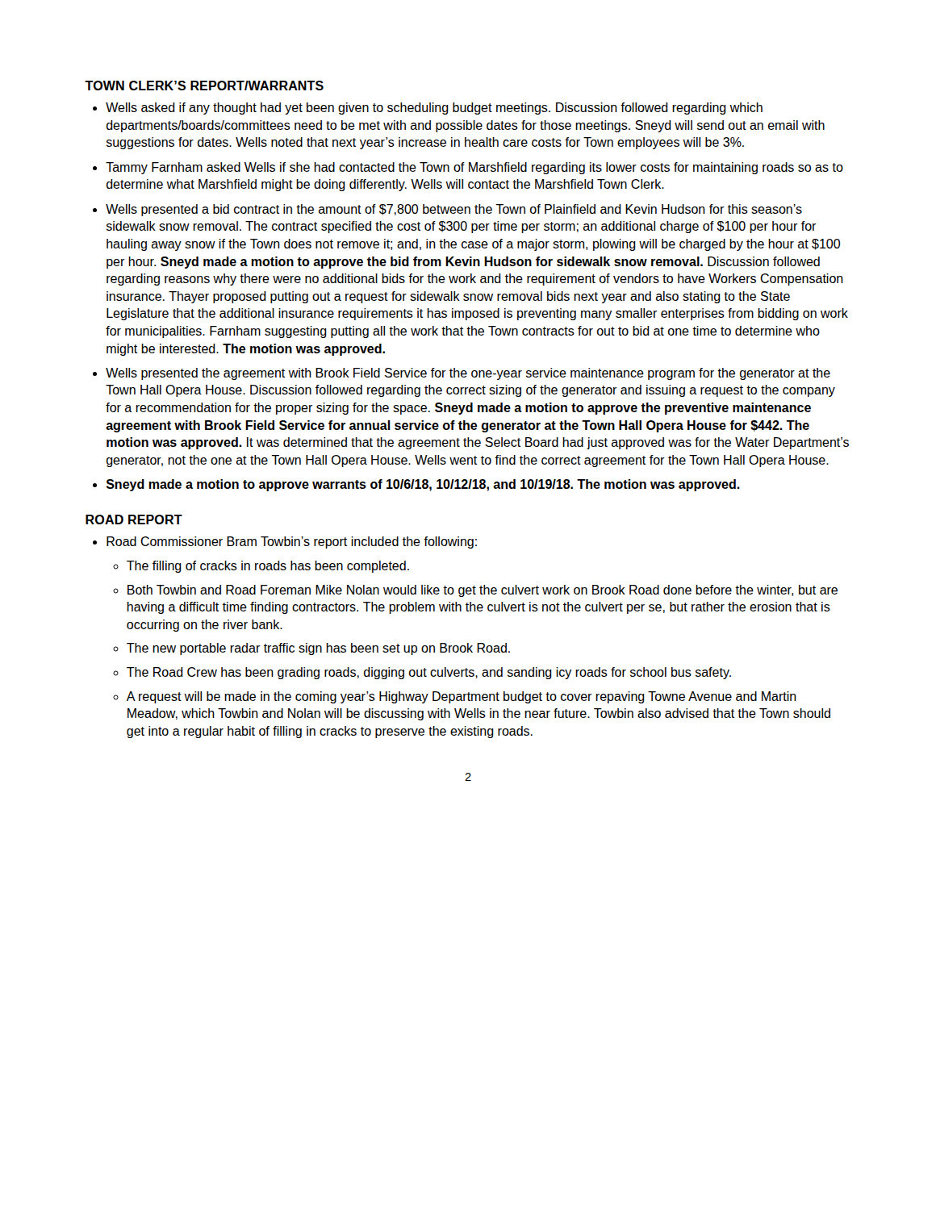TOWN CLERK’S REPORT/WARRANTS
Wells asked if any thought had yet been given to scheduling budget meetings. Discussion followed regarding which departments/boards/committees need to be met with and possible dates for those meetings. Sneyd will send out an email with suggestions for dates. Wells noted that next year’s increase in health care costs for Town employees will be 3%.
Tammy Farnham asked Wells if she had contacted the Town of Marshfield regarding its lower costs for maintaining roads so as to determine what Marshfield might be doing differently. Wells will contact the Marshfield Town Clerk.
Wells presented a bid contract in the amount of $7,800 between the Town of Plainfield and Kevin Hudson for this season’s sidewalk snow removal. The contract specified the cost of $300 per time per storm; an additional charge of $100 per hour for hauling away snow if the Town does not remove it; and, in the case of a major storm, plowing will be charged by the hour at $100 per hour. Sneyd made a motion to approve the bid from Kevin Hudson for sidewalk snow removal. Discussion followed regarding reasons why there were no additional bids for the work and the requirement of vendors to have Workers Compensation insurance. Thayer proposed putting out a request for sidewalk snow removal bids next year and also stating to the State Legislature that the additional insurance requirements it has imposed is preventing many smaller enterprises from bidding on work for municipalities. Farnham suggesting putting all the work that the Town contracts for out to bid at one time to determine who might be interested. The motion was approved.
Wells presented the agreement with Brook Field Service for the one-year service maintenance program for the generator at the Town Hall Opera House. Discussion followed regarding the correct sizing of the generator and issuing a request to the company for a recommendation for the proper sizing for the space. Sneyd made a motion to approve the preventive maintenance agreement with Brook Field Service for annual service of the generator at the Town Hall Opera House for $442. The motion was approved. It was determined that the agreement the Select Board had just approved was for the Water Department’s generator, not the one at the Town Hall Opera House. Wells went to find the correct agreement for the Town Hall Opera House.
Sneyd made a motion to approve warrants of 10/6/18, 10/12/18, and 10/19/18. The motion was approved.
ROAD REPORT
Road Commissioner Bram Towbin’s report included the following:
The filling of cracks in roads has been completed.
Both Towbin and Road Foreman Mike Nolan would like to get the culvert work on Brook Road done before the winter, but are having a difficult time finding contractors. The problem with the culvert is not the culvert per se, but rather the erosion that is occurring on the river bank.
The new portable radar traffic sign has been set up on Brook Road.
The Road Crew has been grading roads, digging out culverts, and sanding icy roads for school bus safety.
A request will be made in the coming year’s Highway Department budget to cover repaving Towne Avenue and Martin Meadow, which Towbin and Nolan will be discussing with Wells in the near future. Towbin also advised that the Town should get into a regular habit of filling in cracks to preserve the existing roads.
2